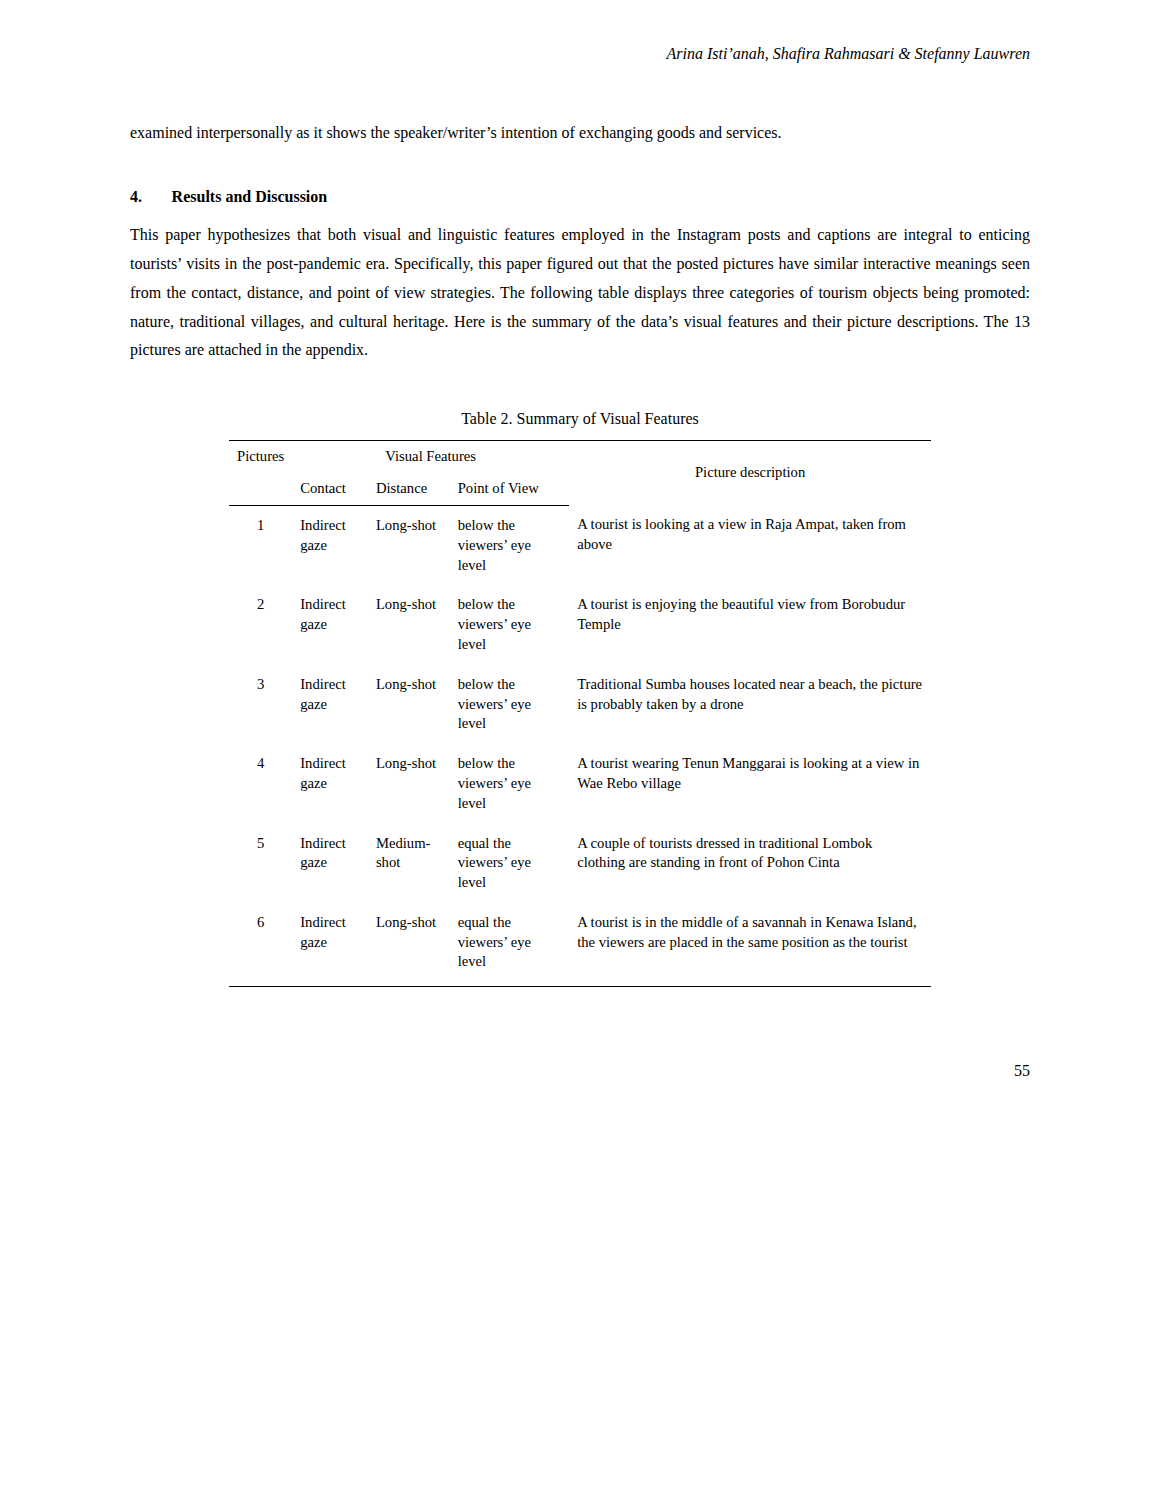Arina Isti’anah, Shafira Rahmasari & Stefanny Lauwren
examined interpersonally as it shows the speaker/writer’s intention of exchanging goods and services.
4. Results and Discussion
This paper hypothesizes that both visual and linguistic features employed in the Instagram posts and captions are integral to enticing tourists’ visits in the post-pandemic era. Specifically, this paper figured out that the posted pictures have similar interactive meanings seen from the contact, distance, and point of view strategies. The following table displays three categories of tourism objects being promoted: nature, traditional villages, and cultural heritage. Here is the summary of the data’s visual features and their picture descriptions. The 13 pictures are attached in the appendix.
Table 2. Summary of Visual Features
| Pictures | Visual Features | Picture description |
| --- | --- | --- |
| | Contact | Distance | Point of View |
| 1 | Indirect gaze | Long-shot | below the viewers’ eye level | A tourist is looking at a view in Raja Ampat, taken from above |
| 2 | Indirect gaze | Long-shot | below the viewers’ eye level | A tourist is enjoying the beautiful view from Borobudur Temple |
| 3 | Indirect gaze | Long-shot | below the viewers’ eye level | Traditional Sumba houses located near a beach, the picture is probably taken by a drone |
| 4 | Indirect gaze | Long-shot | below the viewers’ eye level | A tourist wearing Tenun Manggarai is looking at a view in Wae Rebo village |
| 5 | Indirect gaze | Medium-shot | equal the viewers’ eye level | A couple of tourists dressed in traditional Lombok clothing are standing in front of Pohon Cinta |
| 6 | Indirect gaze | Long-shot | equal the viewers’ eye level | A tourist is in the middle of a savannah in Kenawa Island, the viewers are placed in the same position as the tourist |
55